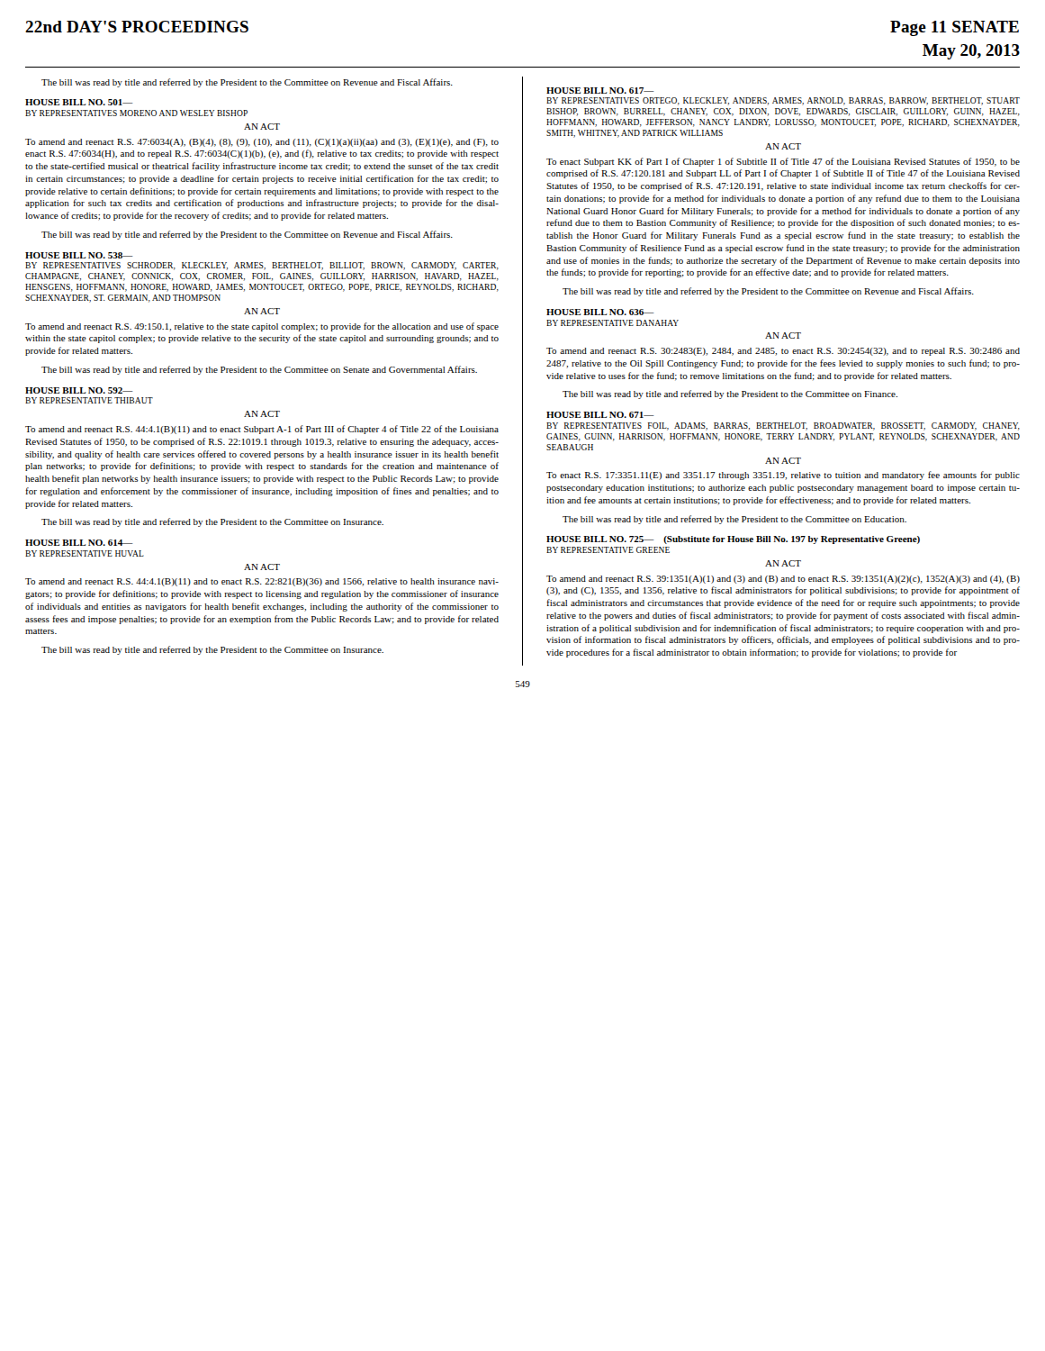22nd DAY'S PROCEEDINGS
Page 11 SENATE
May 20, 2013
The bill was read by title and referred by the President to the Committee on Revenue and Fiscal Affairs.
HOUSE BILL NO. 501—
BY REPRESENTATIVES MORENO AND WESLEY BISHOP
AN ACT
To amend and reenact R.S. 47:6034(A), (B)(4), (8), (9), (10), and (11), (C)(1)(a)(ii)(aa) and (3), (E)(1)(e), and (F), to enact R.S. 47:6034(H), and to repeal R.S. 47:6034(C)(1)(b), (e), and (f), relative to tax credits; to provide with respect to the state-certified musical or theatrical facility infrastructure income tax credit; to extend the sunset of the tax credit in certain circumstances; to provide a deadline for certain projects to receive initial certification for the tax credit; to provide relative to certain definitions; to provide for certain requirements and limitations; to provide with respect to the application for such tax credits and certification of productions and infrastructure projects; to provide for the disallowance of credits; to provide for the recovery of credits; and to provide for related matters.
The bill was read by title and referred by the President to the Committee on Revenue and Fiscal Affairs.
HOUSE BILL NO. 538—
BY REPRESENTATIVES SCHRODER, KLECKLEY, ARMES, BERTHELOT, BILLIOT, BROWN, CARMODY, CARTER, CHAMPAGNE, CHANEY, CONNICK, COX, CROMER, FOIL, GAINES, GUILLORY, HARRISON, HAVARD, HAZEL, HENSGENS, HOFFMANN, HONORE, HOWARD, JAMES, MONTOUCET, ORTEGO, POPE, PRICE, REYNOLDS, RICHARD, SCHEXNAYDER, ST. GERMAIN, AND THOMPSON
AN ACT
To amend and reenact R.S. 49:150.1, relative to the state capitol complex; to provide for the allocation and use of space within the state capitol complex; to provide relative to the security of the state capitol and surrounding grounds; and to provide for related matters.
The bill was read by title and referred by the President to the Committee on Senate and Governmental Affairs.
HOUSE BILL NO. 592—
BY REPRESENTATIVE THIBAUT
AN ACT
To amend and reenact R.S. 44:4.1(B)(11) and to enact Subpart A-1 of Part III of Chapter 4 of Title 22 of the Louisiana Revised Statutes of 1950, to be comprised of R.S. 22:1019.1 through 1019.3, relative to ensuring the adequacy, accessibility, and quality of health care services offered to covered persons by a health insurance issuer in its health benefit plan networks; to provide for definitions; to provide with respect to standards for the creation and maintenance of health benefit plan networks by health insurance issuers; to provide with respect to the Public Records Law; to provide for regulation and enforcement by the commissioner of insurance, including imposition of fines and penalties; and to provide for related matters.
The bill was read by title and referred by the President to the Committee on Insurance.
HOUSE BILL NO. 614—
BY REPRESENTATIVE HUVAL
AN ACT
To amend and reenact R.S. 44:4.1(B)(11) and to enact R.S. 22:821(B)(36) and 1566, relative to health insurance navigators; to provide for definitions; to provide with respect to licensing and regulation by the commissioner of insurance of individuals and entities as navigators for health benefit exchanges, including the authority of the commissioner to assess fees and impose penalties; to provide for an exemption from the Public Records Law; and to provide for related matters.
The bill was read by title and referred by the President to the Committee on Insurance.
HOUSE BILL NO. 617—
BY REPRESENTATIVES ORTEGO, KLECKLEY, ANDERS, ARMES, ARNOLD, BARRAS, BARROW, BERTHELOT, STUART BISHOP, BROWN, BURRELL, CHANEY, COX, DIXON, DOVE, EDWARDS, GISCLAIR, GUILLORY, GUINN, HAZEL, HOFFMANN, HOWARD, JEFFERSON, NANCY LANDRY, LORUSSO, MONTOUCET, POPE, RICHARD, SCHEXNAYDER, SMITH, WHITNEY, AND PATRICK WILLIAMS
AN ACT
To enact Subpart KK of Part I of Chapter 1 of Subtitle II of Title 47 of the Louisiana Revised Statutes of 1950, to be comprised of R.S. 47:120.181 and Subpart LL of Part I of Chapter 1 of Subtitle II of Title 47 of the Louisiana Revised Statutes of 1950, to be comprised of R.S. 47:120.191, relative to state individual income tax return checkoffs for certain donations; to provide for a method for individuals to donate a portion of any refund due to them to the Louisiana National Guard Honor Guard for Military Funerals; to provide for a method for individuals to donate a portion of any refund due to them to Bastion Community of Resilience; to provide for the disposition of such donated monies; to establish the Honor Guard for Military Funerals Fund as a special escrow fund in the state treasury; to establish the Bastion Community of Resilience Fund as a special escrow fund in the state treasury; to provide for the administration and use of monies in the funds; to authorize the secretary of the Department of Revenue to make certain deposits into the funds; to provide for reporting; to provide for an effective date; and to provide for related matters.
The bill was read by title and referred by the President to the Committee on Revenue and Fiscal Affairs.
HOUSE BILL NO. 636—
BY REPRESENTATIVE DANAHAY
AN ACT
To amend and reenact R.S. 30:2483(E), 2484, and 2485, to enact R.S. 30:2454(32), and to repeal R.S. 30:2486 and 2487, relative to the Oil Spill Contingency Fund; to provide for the fees levied to supply monies to such fund; to provide relative to uses for the fund; to remove limitations on the fund; and to provide for related matters.
The bill was read by title and referred by the President to the Committee on Finance.
HOUSE BILL NO. 671—
BY REPRESENTATIVES FOIL, ADAMS, BARRAS, BERTHELOT, BROADWATER, BROSSETT, CARMODY, CHANEY, GAINES, GUINN, HARRISON, HOFFMANN, HONORE, TERRY LANDRY, PYLANT, REYNOLDS, SCHEXNAYDER, AND SEABAUGH
AN ACT
To enact R.S. 17:3351.11(E) and 3351.17 through 3351.19, relative to tuition and mandatory fee amounts for public postsecondary education institutions; to authorize each public postsecondary management board to impose certain tuition and fee amounts at certain institutions; to provide for effectiveness; and to provide for related matters.
The bill was read by title and referred by the President to the Committee on Education.
HOUSE BILL NO. 725— (Substitute for House Bill No. 197 by Representative Greene)
BY REPRESENTATIVE GREENE
AN ACT
To amend and reenact R.S. 39:1351(A)(1) and (3) and (B) and to enact R.S. 39:1351(A)(2)(c), 1352(A)(3) and (4), (B)(3), and (C), 1355, and 1356, relative to fiscal administrators for political subdivisions; to provide for appointment of fiscal administrators and circumstances that provide evidence of the need for or require such appointments; to provide relative to the powers and duties of fiscal administrators; to provide for payment of costs associated with fiscal administration of a political subdivision and for indemnification of fiscal administrators; to require cooperation with and provision of information to fiscal administrators by officers, officials, and employees of political subdivisions and to provide procedures for a fiscal administrator to obtain information; to provide for violations; to provide for
549